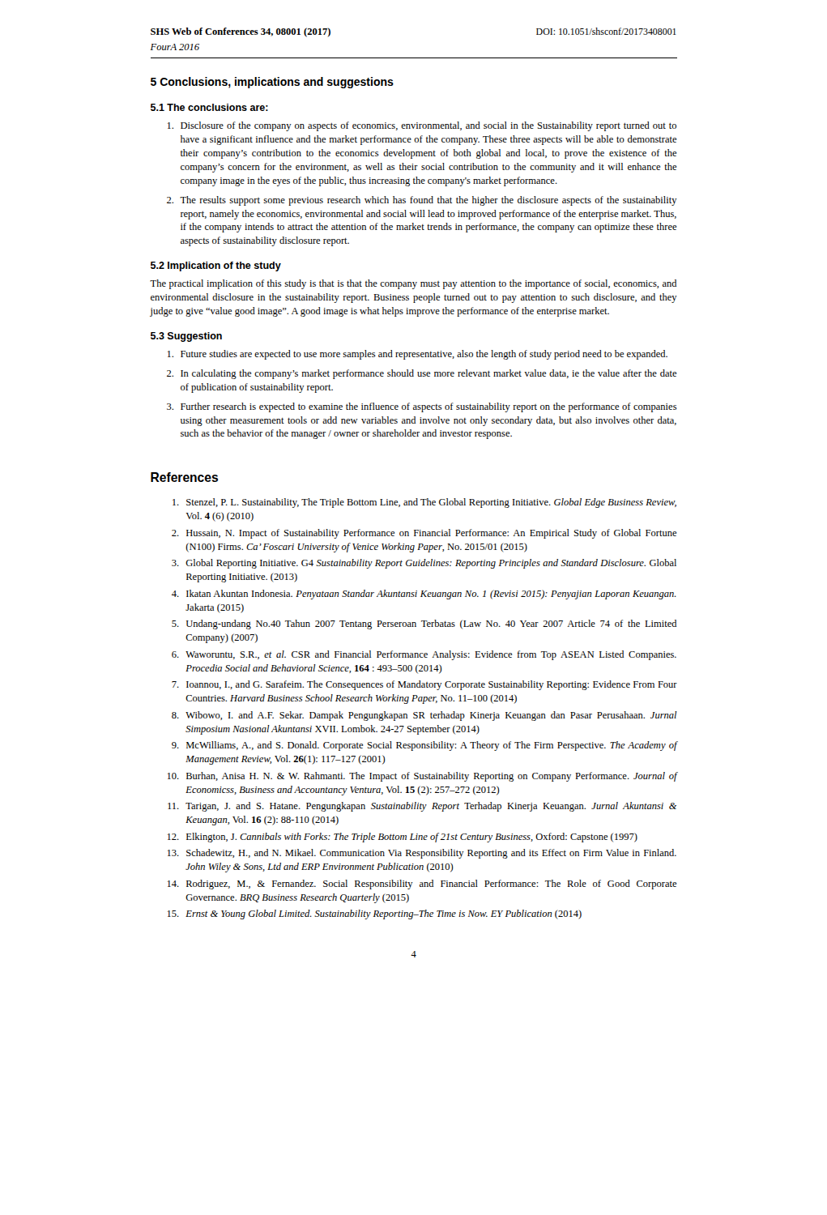SHS Web of Conferences 34, 08001 (2017)
DOI: 10.1051/shsconf/20173408001
FourA 2016
5 Conclusions, implications and suggestions
5.1 The conclusions are:
Disclosure of the company on aspects of economics, environmental, and social in the Sustainability report turned out to have a significant influence and the market performance of the company. These three aspects will be able to demonstrate their company’s contribution to the economics development of both global and local, to prove the existence of the company’s concern for the environment, as well as their social contribution to the community and it will enhance the company image in the eyes of the public, thus increasing the company's market performance.
The results support some previous research which has found that the higher the disclosure aspects of the sustainability report, namely the economics, environmental and social will lead to improved performance of the enterprise market. Thus, if the company intends to attract the attention of the market trends in performance, the company can optimize these three aspects of sustainability disclosure report.
5.2 Implication of the study
The practical implication of this study is that is that the company must pay attention to the importance of social, economics, and environmental disclosure in the sustainability report. Business people turned out to pay attention to such disclosure, and they judge to give “value good image”. A good image is what helps improve the performance of the enterprise market.
5.3 Suggestion
Future studies are expected to use more samples and representative, also the length of study period need to be expanded.
In calculating the company’s market performance should use more relevant market value data, ie the value after the date of publication of sustainability report.
Further research is expected to examine the influence of aspects of sustainability report on the performance of companies using other measurement tools or add new variables and involve not only secondary data, but also involves other data, such as the behavior of the manager / owner or shareholder and investor response.
References
Stenzel, P. L. Sustainability, The Triple Bottom Line, and The Global Reporting Initiative. Global Edge Business Review, Vol. 4 (6) (2010)
Hussain, N. Impact of Sustainability Performance on Financial Performance: An Empirical Study of Global Fortune (N100) Firms. Ca’ Foscari University of Venice Working Paper, No. 2015/01 (2015)
Global Reporting Initiative. G4 Sustainability Report Guidelines: Reporting Principles and Standard Disclosure. Global Reporting Initiative. (2013)
Ikatan Akuntan Indonesia. Penyataan Standar Akuntansi Keuangan No. 1 (Revisi 2015): Penyajian Laporan Keuangan. Jakarta (2015)
Undang-undang No.40 Tahun 2007 Tentang Perseroan Terbatas (Law No. 40 Year 2007 Article 74 of the Limited Company) (2007)
Waworuntu, S.R., et al. CSR and Financial Performance Analysis: Evidence from Top ASEAN Listed Companies. Procedia Social and Behavioral Science, 164 : 493–500 (2014)
Ioannou, I., and G. Sarafeim. The Consequences of Mandatory Corporate Sustainability Reporting: Evidence From Four Countries. Harvard Business School Research Working Paper, No. 11–100 (2014)
Wibowo, I. and A.F. Sekar. Dampak Pengungkapan SR terhadap Kinerja Keuangan dan Pasar Perusahaan. Jurnal Simposium Nasional Akuntansi XVII. Lombok. 24-27 September (2014)
McWilliams, A., and S. Donald. Corporate Social Responsibility: A Theory of The Firm Perspective. The Academy of Management Review, Vol. 26(1): 117–127 (2001)
Burhan, Anisa H. N. & W. Rahmanti. The Impact of Sustainability Reporting on Company Performance. Journal of Economicss, Business and Accountancy Ventura, Vol. 15 (2): 257–272 (2012)
Tarigan, J. and S. Hatane. Pengungkapan Sustainability Report Terhadap Kinerja Keuangan. Jurnal Akuntansi & Keuangan, Vol. 16 (2): 88-110 (2014)
Elkington, J. Cannibals with Forks: The Triple Bottom Line of 21st Century Business, Oxford: Capstone (1997)
Schadewitz, H., and N. Mikael. Communication Via Responsibility Reporting and its Effect on Firm Value in Finland. John Wiley & Sons, Ltd and ERP Environment Publication (2010)
Rodriguez, M., & Fernandez. Social Responsibility and Financial Performance: The Role of Good Corporate Governance. BRQ Business Research Quarterly (2015)
Ernst & Young Global Limited. Sustainability Reporting–The Time is Now. EY Publication (2014)
4